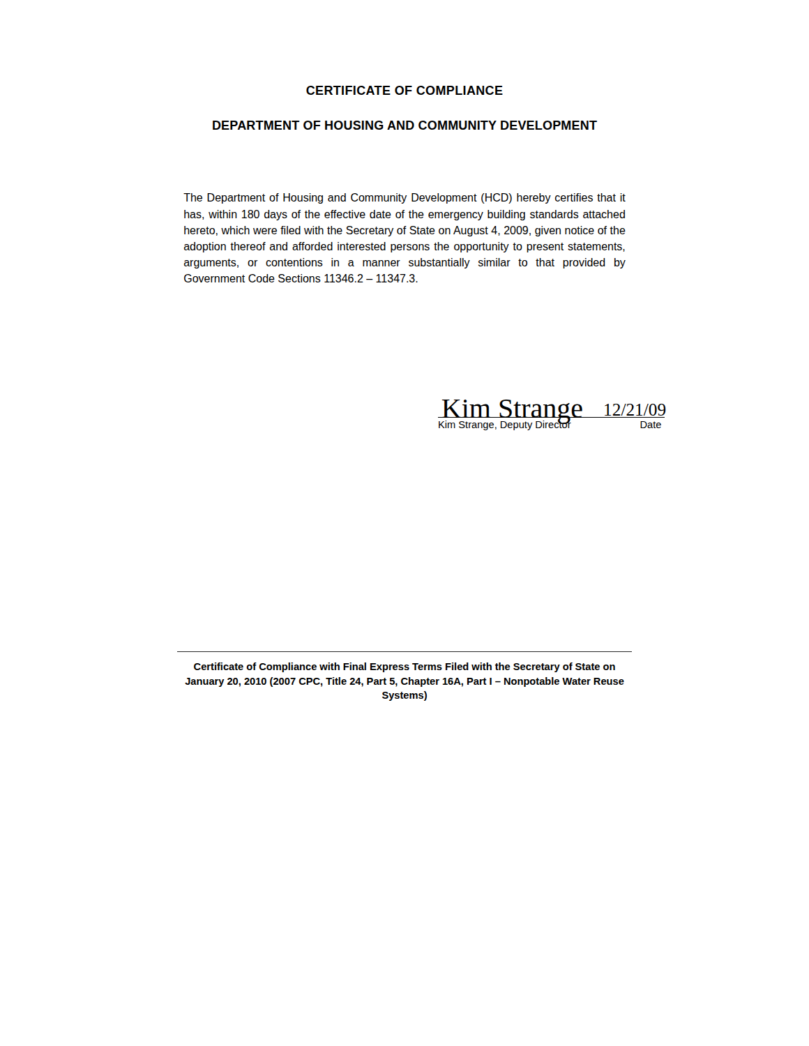CERTIFICATE OF COMPLIANCE
DEPARTMENT OF HOUSING AND COMMUNITY DEVELOPMENT
The Department of Housing and Community Development (HCD) hereby certifies that it has, within 180 days of the effective date of the emergency building standards attached hereto, which were filed with the Secretary of State on August 4, 2009, given notice of the adoption thereof and afforded interested persons the opportunity to present statements, arguments, or contentions in a manner substantially similar to that provided by Government Code Sections 11346.2 – 11347.3.
Kim Strange
Kim Strange, Deputy Director
12/21/09
Date
Certificate of Compliance with Final Express Terms Filed with the Secretary of State on
January 20, 2010 (2007 CPC, Title 24, Part 5, Chapter 16A, Part I – Nonpotable Water Reuse Systems)